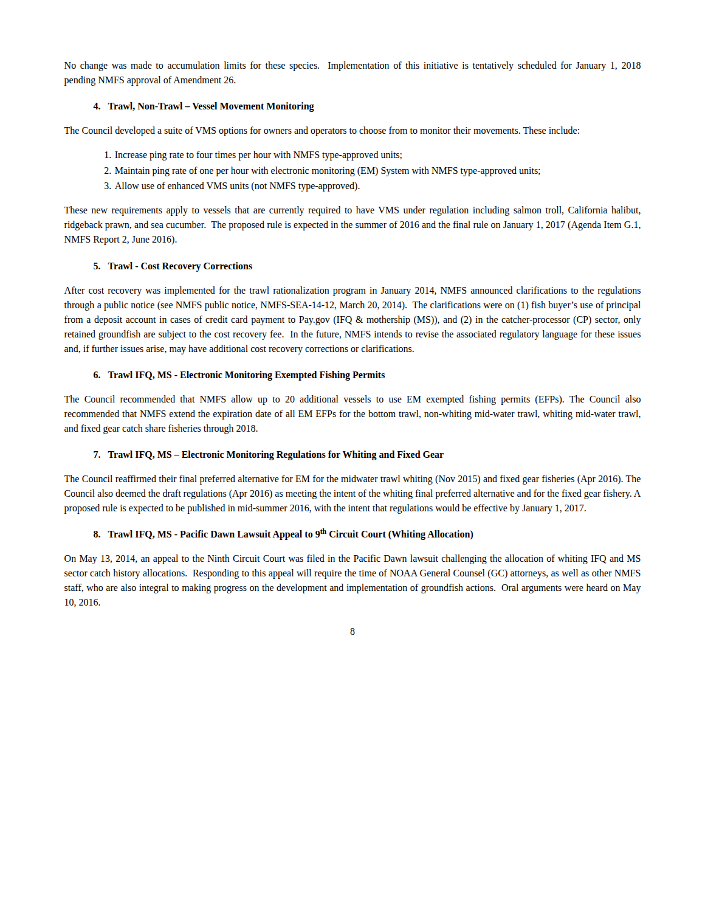No change was made to accumulation limits for these species. Implementation of this initiative is tentatively scheduled for January 1, 2018 pending NMFS approval of Amendment 26.
4. Trawl, Non-Trawl – Vessel Movement Monitoring
The Council developed a suite of VMS options for owners and operators to choose from to monitor their movements. These include:
Increase ping rate to four times per hour with NMFS type-approved units;
Maintain ping rate of one per hour with electronic monitoring (EM) System with NMFS type-approved units;
Allow use of enhanced VMS units (not NMFS type-approved).
These new requirements apply to vessels that are currently required to have VMS under regulation including salmon troll, California halibut, ridgeback prawn, and sea cucumber. The proposed rule is expected in the summer of 2016 and the final rule on January 1, 2017 (Agenda Item G.1, NMFS Report 2, June 2016).
5. Trawl - Cost Recovery Corrections
After cost recovery was implemented for the trawl rationalization program in January 2014, NMFS announced clarifications to the regulations through a public notice (see NMFS public notice, NMFS-SEA-14-12, March 20, 2014). The clarifications were on (1) fish buyer’s use of principal from a deposit account in cases of credit card payment to Pay.gov (IFQ & mothership (MS)), and (2) in the catcher-processor (CP) sector, only retained groundfish are subject to the cost recovery fee. In the future, NMFS intends to revise the associated regulatory language for these issues and, if further issues arise, may have additional cost recovery corrections or clarifications.
6. Trawl IFQ, MS - Electronic Monitoring Exempted Fishing Permits
The Council recommended that NMFS allow up to 20 additional vessels to use EM exempted fishing permits (EFPs). The Council also recommended that NMFS extend the expiration date of all EM EFPs for the bottom trawl, non-whiting mid-water trawl, whiting mid-water trawl, and fixed gear catch share fisheries through 2018.
7. Trawl IFQ, MS – Electronic Monitoring Regulations for Whiting and Fixed Gear
The Council reaffirmed their final preferred alternative for EM for the midwater trawl whiting (Nov 2015) and fixed gear fisheries (Apr 2016). The Council also deemed the draft regulations (Apr 2016) as meeting the intent of the whiting final preferred alternative and for the fixed gear fishery. A proposed rule is expected to be published in mid-summer 2016, with the intent that regulations would be effective by January 1, 2017.
8. Trawl IFQ, MS - Pacific Dawn Lawsuit Appeal to 9th Circuit Court (Whiting Allocation)
On May 13, 2014, an appeal to the Ninth Circuit Court was filed in the Pacific Dawn lawsuit challenging the allocation of whiting IFQ and MS sector catch history allocations. Responding to this appeal will require the time of NOAA General Counsel (GC) attorneys, as well as other NMFS staff, who are also integral to making progress on the development and implementation of groundfish actions. Oral arguments were heard on May 10, 2016.
8